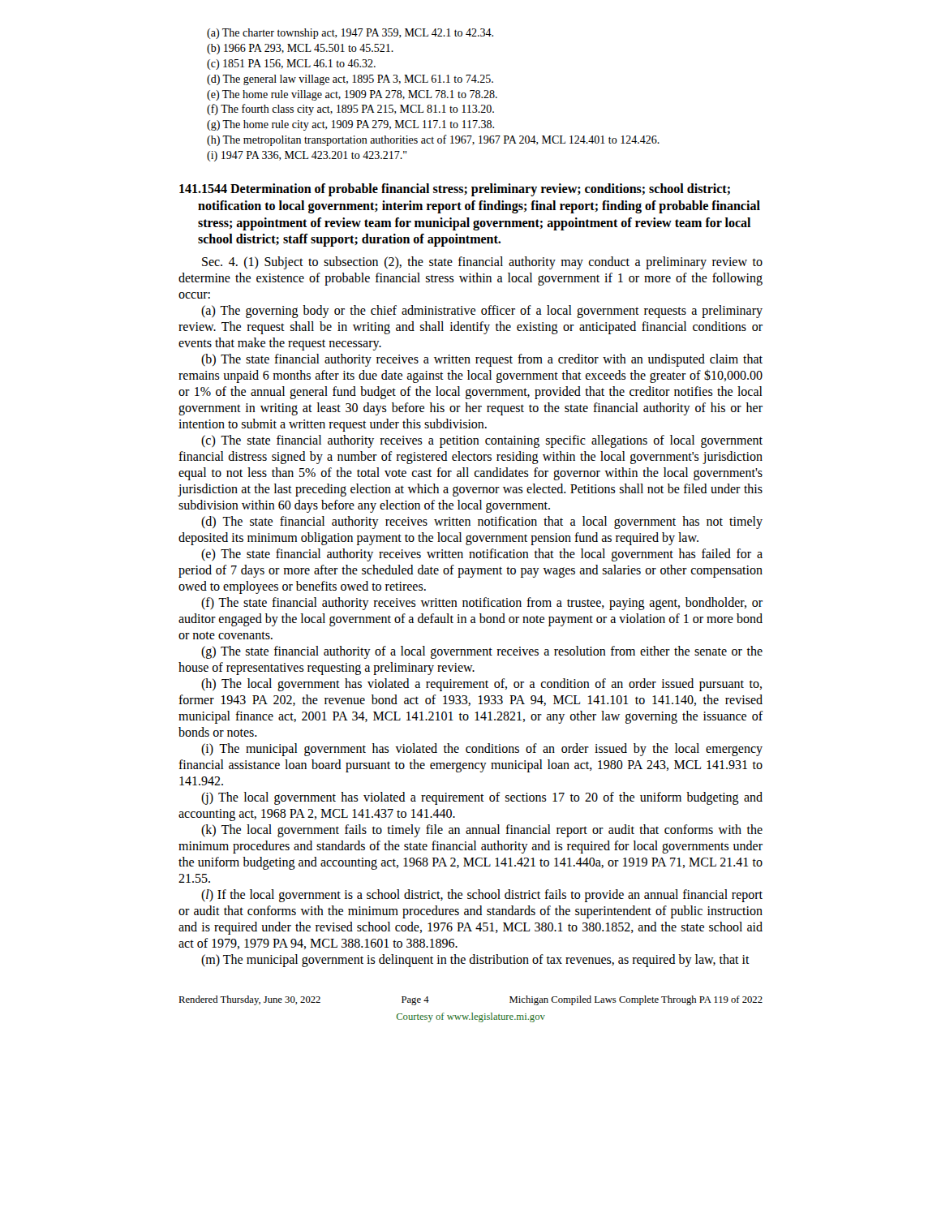(a) The charter township act, 1947 PA 359, MCL 42.1 to 42.34.
(b) 1966 PA 293, MCL 45.501 to 45.521.
(c) 1851 PA 156, MCL 46.1 to 46.32.
(d) The general law village act, 1895 PA 3, MCL 61.1 to 74.25.
(e) The home rule village act, 1909 PA 278, MCL 78.1 to 78.28.
(f) The fourth class city act, 1895 PA 215, MCL 81.1 to 113.20.
(g) The home rule city act, 1909 PA 279, MCL 117.1 to 117.38.
(h) The metropolitan transportation authorities act of 1967, 1967 PA 204, MCL 124.401 to 124.426.
(i) 1947 PA 336, MCL 423.201 to 423.217."
141.1544 Determination of probable financial stress; preliminary review; conditions; school district; notification to local government; interim report of findings; final report; finding of probable financial stress; appointment of review team for municipal government; appointment of review team for local school district; staff support; duration of appointment.
Sec. 4. (1) Subject to subsection (2), the state financial authority may conduct a preliminary review to determine the existence of probable financial stress within a local government if 1 or more of the following occur:
(a) The governing body or the chief administrative officer of a local government requests a preliminary review. The request shall be in writing and shall identify the existing or anticipated financial conditions or events that make the request necessary.
(b) The state financial authority receives a written request from a creditor with an undisputed claim that remains unpaid 6 months after its due date against the local government that exceeds the greater of $10,000.00 or 1% of the annual general fund budget of the local government, provided that the creditor notifies the local government in writing at least 30 days before his or her request to the state financial authority of his or her intention to submit a written request under this subdivision.
(c) The state financial authority receives a petition containing specific allegations of local government financial distress signed by a number of registered electors residing within the local government's jurisdiction equal to not less than 5% of the total vote cast for all candidates for governor within the local government's jurisdiction at the last preceding election at which a governor was elected. Petitions shall not be filed under this subdivision within 60 days before any election of the local government.
(d) The state financial authority receives written notification that a local government has not timely deposited its minimum obligation payment to the local government pension fund as required by law.
(e) The state financial authority receives written notification that the local government has failed for a period of 7 days or more after the scheduled date of payment to pay wages and salaries or other compensation owed to employees or benefits owed to retirees.
(f) The state financial authority receives written notification from a trustee, paying agent, bondholder, or auditor engaged by the local government of a default in a bond or note payment or a violation of 1 or more bond or note covenants.
(g) The state financial authority of a local government receives a resolution from either the senate or the house of representatives requesting a preliminary review.
(h) The local government has violated a requirement of, or a condition of an order issued pursuant to, former 1943 PA 202, the revenue bond act of 1933, 1933 PA 94, MCL 141.101 to 141.140, the revised municipal finance act, 2001 PA 34, MCL 141.2101 to 141.2821, or any other law governing the issuance of bonds or notes.
(i) The municipal government has violated the conditions of an order issued by the local emergency financial assistance loan board pursuant to the emergency municipal loan act, 1980 PA 243, MCL 141.931 to 141.942.
(j) The local government has violated a requirement of sections 17 to 20 of the uniform budgeting and accounting act, 1968 PA 2, MCL 141.437 to 141.440.
(k) The local government fails to timely file an annual financial report or audit that conforms with the minimum procedures and standards of the state financial authority and is required for local governments under the uniform budgeting and accounting act, 1968 PA 2, MCL 141.421 to 141.440a, or 1919 PA 71, MCL 21.41 to 21.55.
(l) If the local government is a school district, the school district fails to provide an annual financial report or audit that conforms with the minimum procedures and standards of the superintendent of public instruction and is required under the revised school code, 1976 PA 451, MCL 380.1 to 380.1852, and the state school aid act of 1979, 1979 PA 94, MCL 388.1601 to 388.1896.
(m) The municipal government is delinquent in the distribution of tax revenues, as required by law, that it
Rendered Thursday, June 30, 2022 Page 4 Michigan Compiled Laws Complete Through PA 119 of 2022
Courtesy of www.legislature.mi.gov